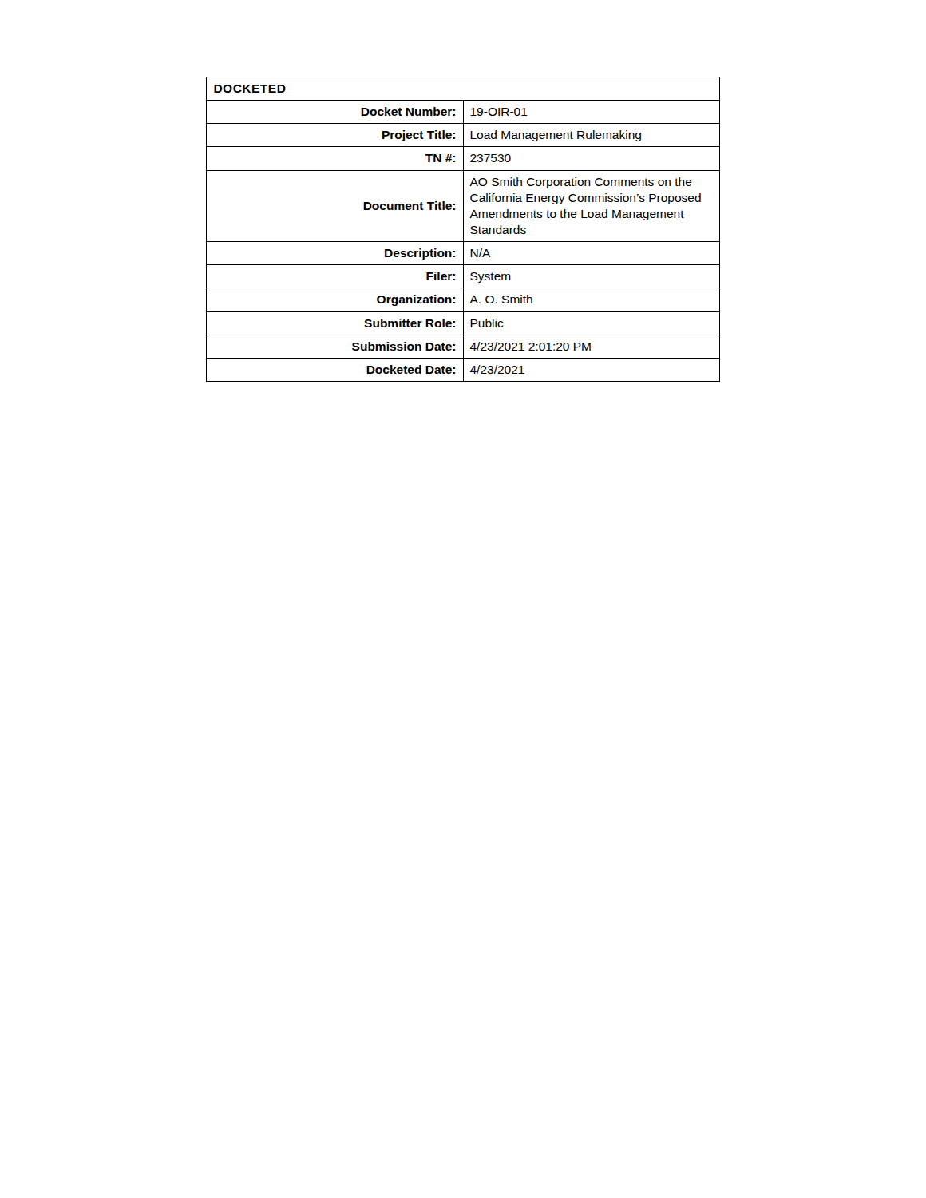| DOCKETED |
| Docket Number: | 19-OIR-01 |
| Project Title: | Load Management Rulemaking |
| TN #: | 237530 |
| Document Title: | AO Smith Corporation Comments on the California Energy Commission’s Proposed Amendments to the Load Management Standards |
| Description: | N/A |
| Filer: | System |
| Organization: | A. O. Smith |
| Submitter Role: | Public |
| Submission Date: | 4/23/2021 2:01:20 PM |
| Docketed Date: | 4/23/2021 |